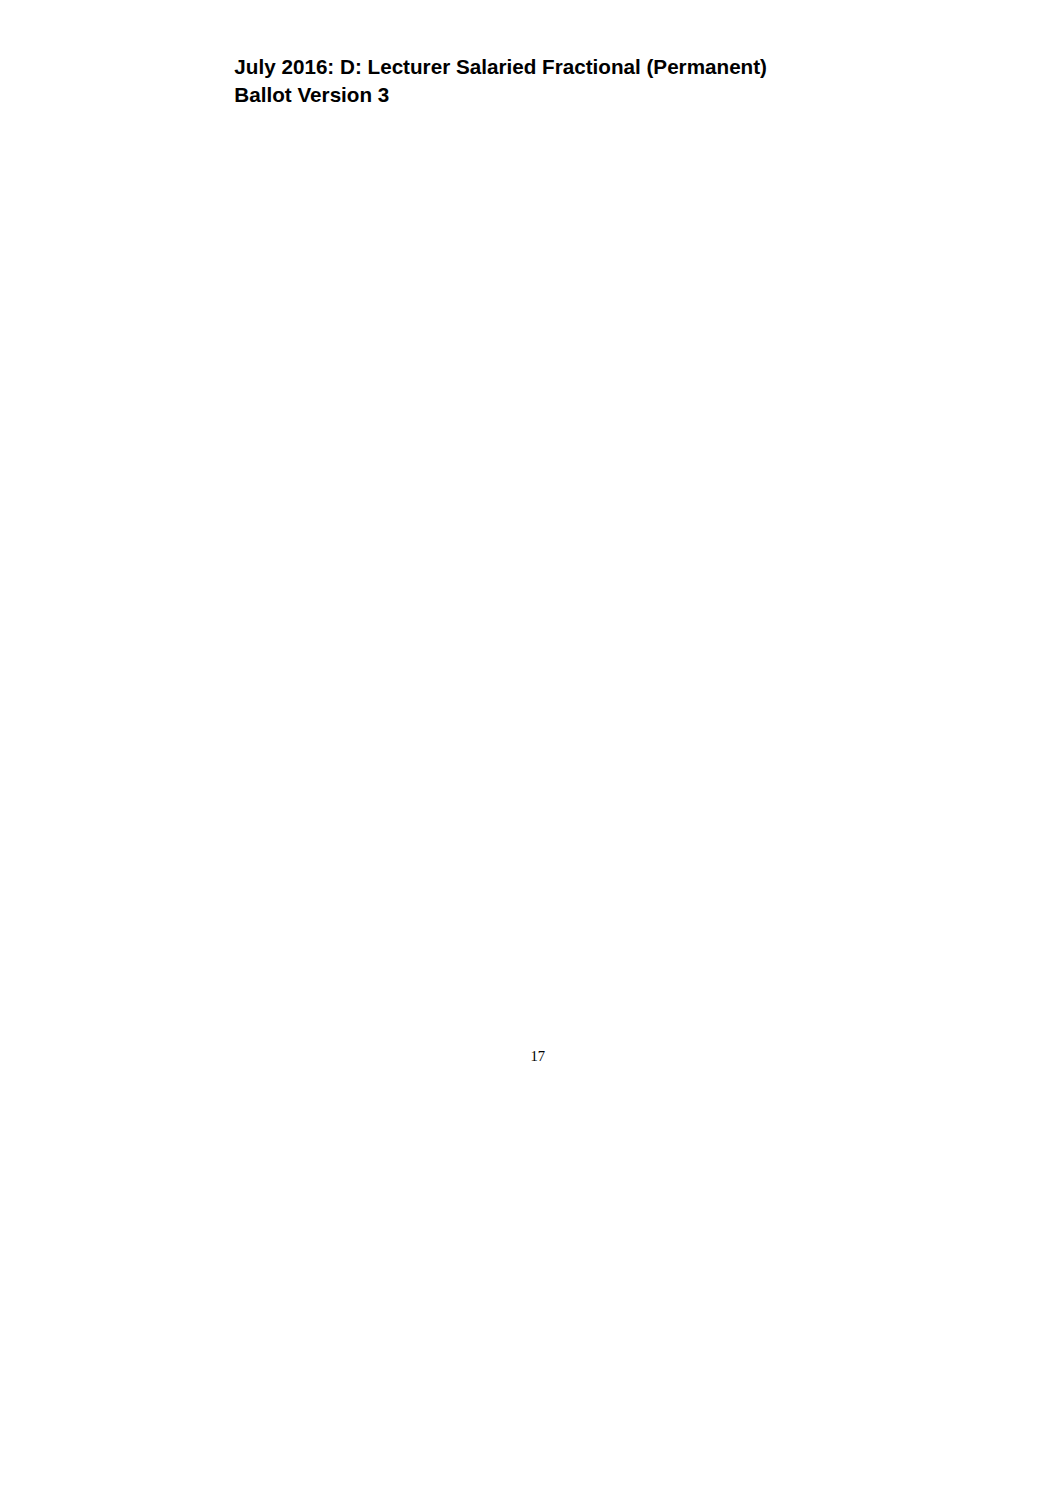July 2016: D: Lecturer Salaried Fractional (Permanent) Ballot Version 3
17